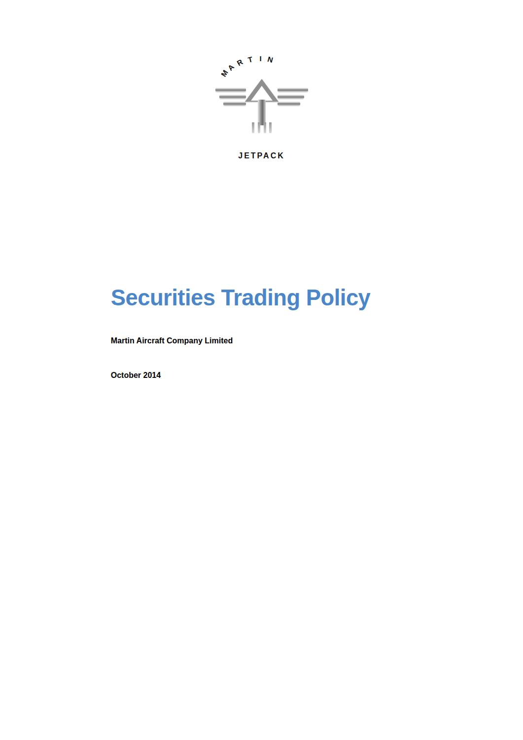M A R T I N
JETPACK
Securities Trading Policy
Martin Aircraft Company Limited
October 2014